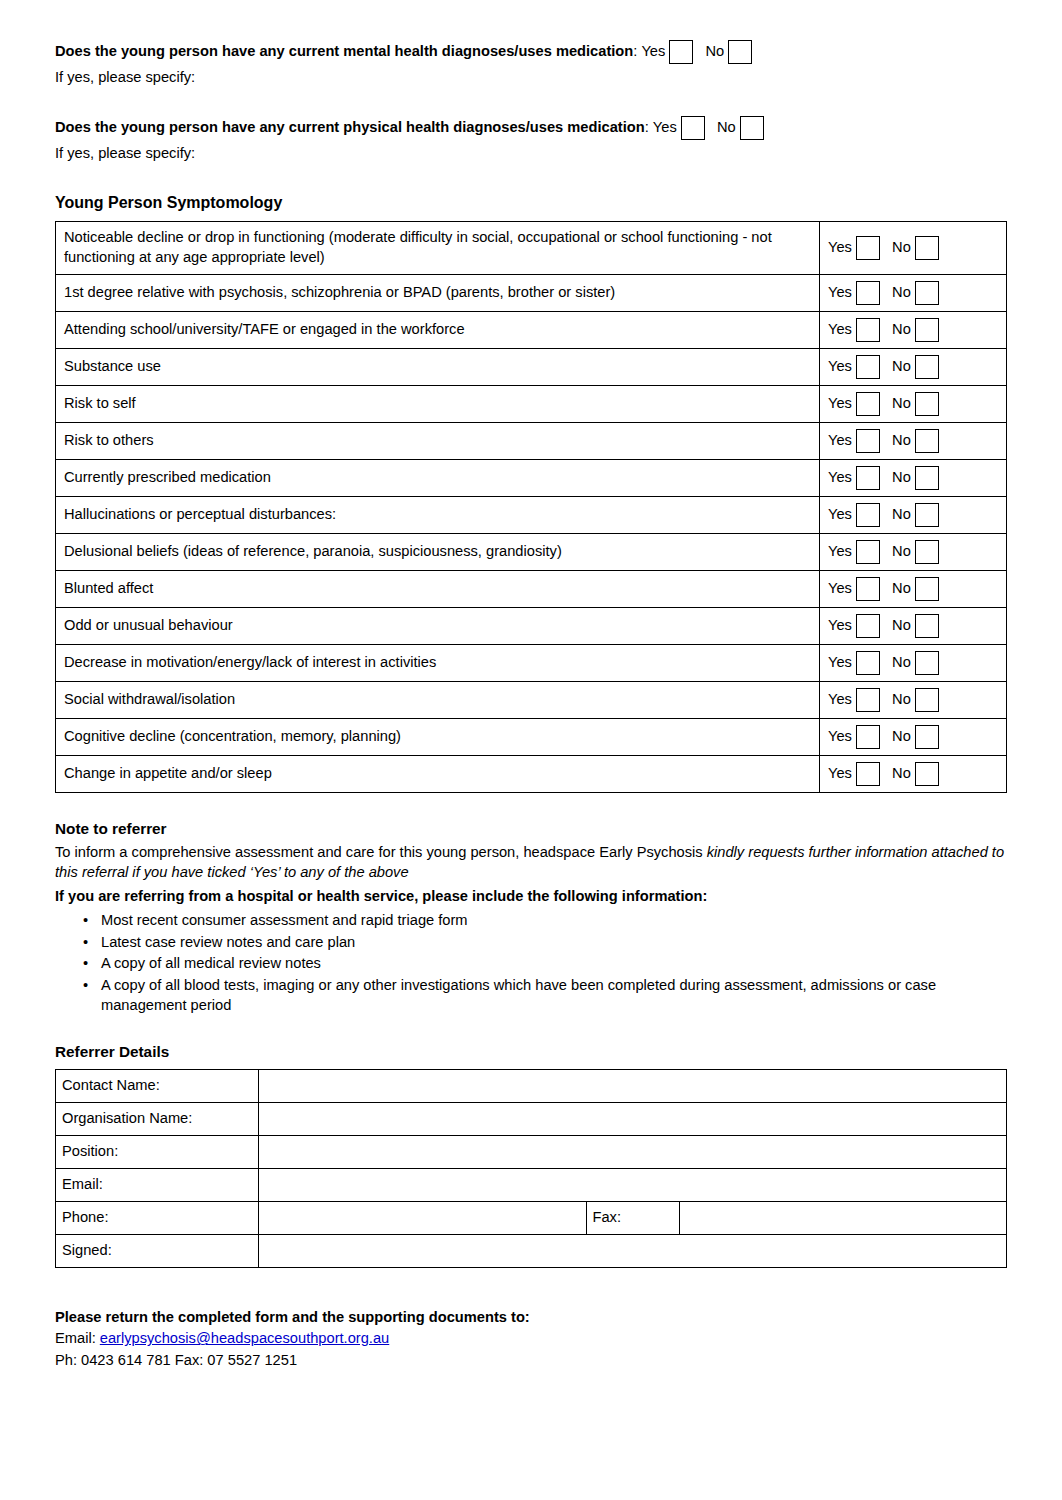Does the young person have any current mental health diagnoses/uses medication: Yes No
If yes, please specify:
Does the young person have any current physical health diagnoses/uses medication: Yes No
If yes, please specify:
Young Person Symptomology
| Noticeable decline or drop in functioning (moderate difficulty in social, occupational or school functioning - not functioning at any age appropriate level) | Yes No |
| 1st degree relative with psychosis, schizophrenia or BPAD (parents, brother or sister) | Yes No |
| Attending school/university/TAFE or engaged in the workforce | Yes No |
| Substance use | Yes No |
| Risk to self | Yes No |
| Risk to others | Yes No |
| Currently prescribed medication | Yes No |
| Hallucinations or perceptual disturbances: | Yes No |
| Delusional beliefs (ideas of reference, paranoia, suspiciousness, grandiosity) | Yes No |
| Blunted affect | Yes No |
| Odd or unusual behaviour | Yes No |
| Decrease in motivation/energy/lack of interest in activities | Yes No |
| Social withdrawal/isolation | Yes No |
| Cognitive decline (concentration, memory, planning) | Yes No |
| Change in appetite and/or sleep | Yes No |
Note to referrer
To inform a comprehensive assessment and care for this young person, headspace Early Psychosis kindly requests further information attached to this referral if you have ticked ‘Yes’ to any of the above
If you are referring from a hospital or health service, please include the following information:
Most recent consumer assessment and rapid triage form
Latest case review notes and care plan
A copy of all medical review notes
A copy of all blood tests, imaging or any other investigations which have been completed during assessment, admissions or case management period
Referrer Details
| Contact Name: | |
| Organisation Name: | |
| Position: | |
| Email: | |
| Phone: | | Fax: | |
| Signed: | |
Please return the completed form and the supporting documents to:
Email: earlypsychosis@headspacesouthport.org.au
Ph: 0423 614 781 Fax: 07 5527 1251